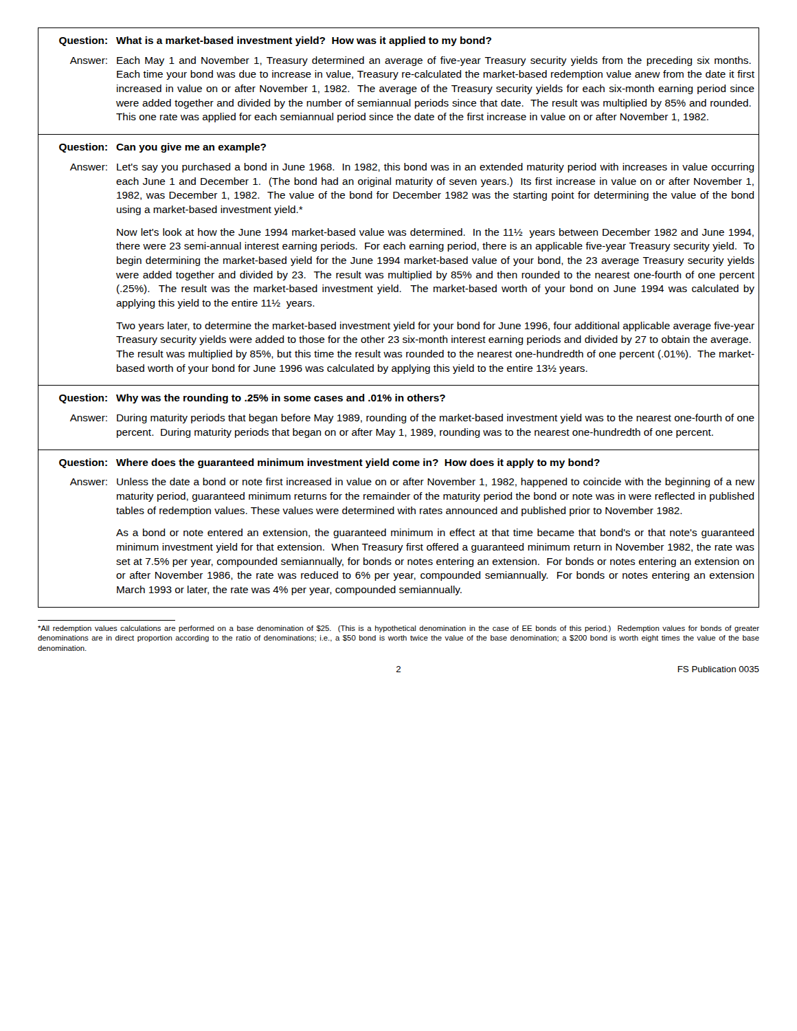| Question: | What is a market-based investment yield? How was it applied to my bond? |
| Answer: | Each May 1 and November 1, Treasury determined an average of five-year Treasury security yields from the preceding six months. Each time your bond was due to increase in value, Treasury re-calculated the market-based redemption value anew from the date it first increased in value on or after November 1, 1982. The average of the Treasury security yields for each six-month earning period since were added together and divided by the number of semiannual periods since that date. The result was multiplied by 85% and rounded. This one rate was applied for each semiannual period since the date of the first increase in value on or after November 1, 1982. |
| Question: | Can you give me an example? |
| Answer: | Let's say you purchased a bond in June 1968. In 1982, this bond was in an extended maturity period with increases in value occurring each June 1 and December 1. (The bond had an original maturity of seven years.) Its first increase in value on or after November 1, 1982, was December 1, 1982. The value of the bond for December 1982 was the starting point for determining the value of the bond using a market-based investment yield. * Now let's look at how the June 1994 market-based value was determined. In the 11½ years between December 1982 and June 1994, there were 23 semi-annual interest earning periods. For each earning period, there is an applicable five-year Treasury security yield. To begin determining the market-based yield for the June 1994 market-based value of your bond, the 23 average Treasury security yields were added together and divided by 23. The result was multiplied by 85% and then rounded to the nearest one-fourth of one percent (.25%). The result was the market-based investment yield. The market-based worth of your bond on June 1994 was calculated by applying this yield to the entire 11½ years. Two years later, to determine the market-based investment yield for your bond for June 1996, four additional applicable average five-year Treasury security yields were added to those for the other 23 six-month interest earning periods and divided by 27 to obtain the average. The result was multiplied by 85%, but this time the result was rounded to the nearest one-hundredth of one percent (.01%). The market-based worth of your bond for June 1996 was calculated by applying this yield to the entire 13½ years. |
| Question: | Why was the rounding to .25% in some cases and .01% in others? |
| Answer: | During maturity periods that began before May 1989, rounding of the market-based investment yield was to the nearest one-fourth of one percent. During maturity periods that began on or after May 1, 1989, rounding was to the nearest one-hundredth of one percent. |
| Question: | Where does the guaranteed minimum investment yield come in? How does it apply to my bond? |
| Answer: | Unless the date a bond or note first increased in value on or after November 1, 1982, happened to coincide with the beginning of a new maturity period, guaranteed minimum returns for the remainder of the maturity period the bond or note was in were reflected in published tables of redemption values. These values were determined with rates announced and published prior to November 1982. As a bond or note entered an extension, the guaranteed minimum in effect at that time became that bond's or that note's guaranteed minimum investment yield for that extension. When Treasury first offered a guaranteed minimum return in November 1982, the rate was set at 7.5% per year, compounded semiannually, for bonds or notes entering an extension. For bonds or notes entering an extension on or after November 1986, the rate was reduced to 6% per year, compounded semiannually. For bonds or notes entering an extension March 1993 or later, the rate was 4% per year, compounded semiannually. |
*All redemption values calculations are performed on a base denomination of $25. (This is a hypothetical denomination in the case of EE bonds of this period.) Redemption values for bonds of greater denominations are in direct proportion according to the ratio of denominations; i.e., a $50 bond is worth twice the value of the base denomination; a $200 bond is worth eight times the value of the base denomination.
2
FS Publication 0035